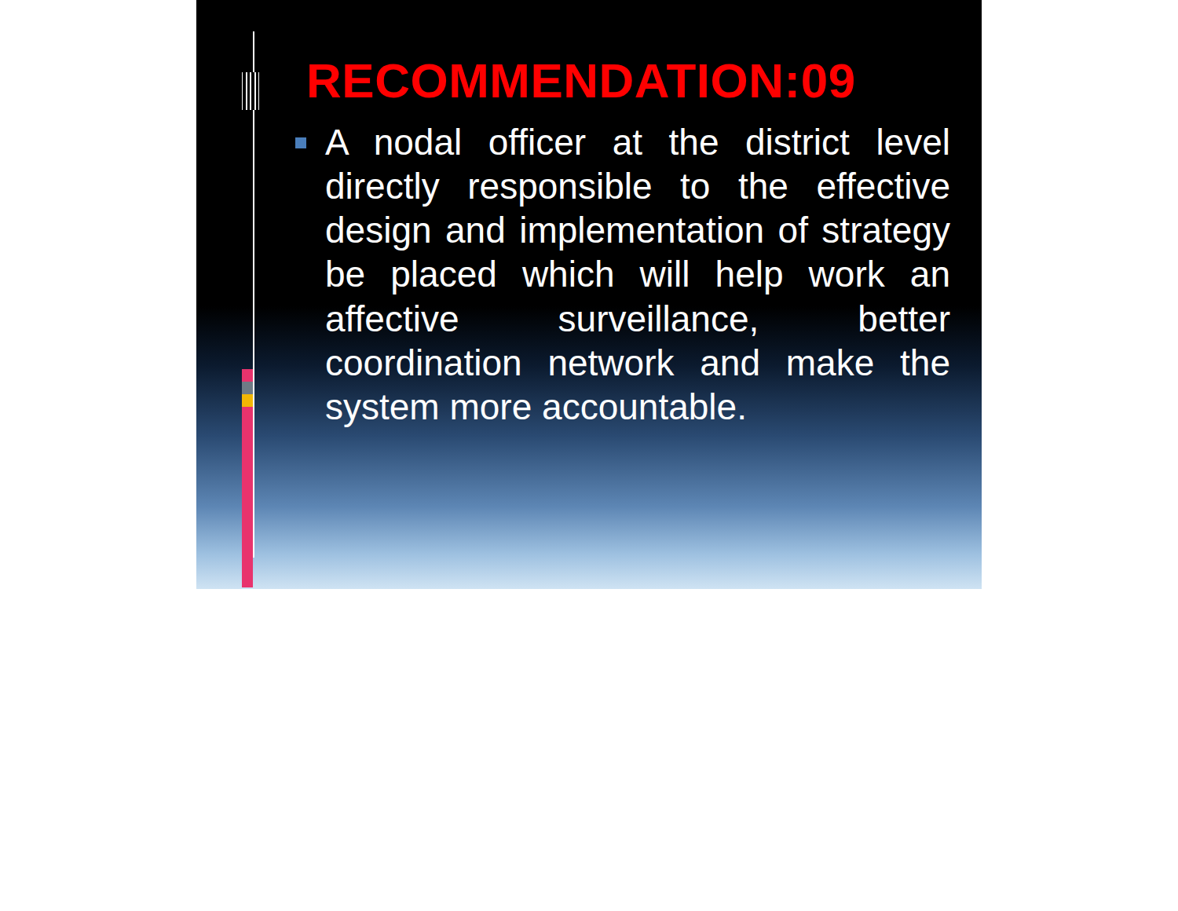RECOMMENDATION:09
A nodal officer at the district level directly responsible to the effective design and implementation of strategy be placed which will help work an affective surveillance, better coordination network and make the system more accountable.